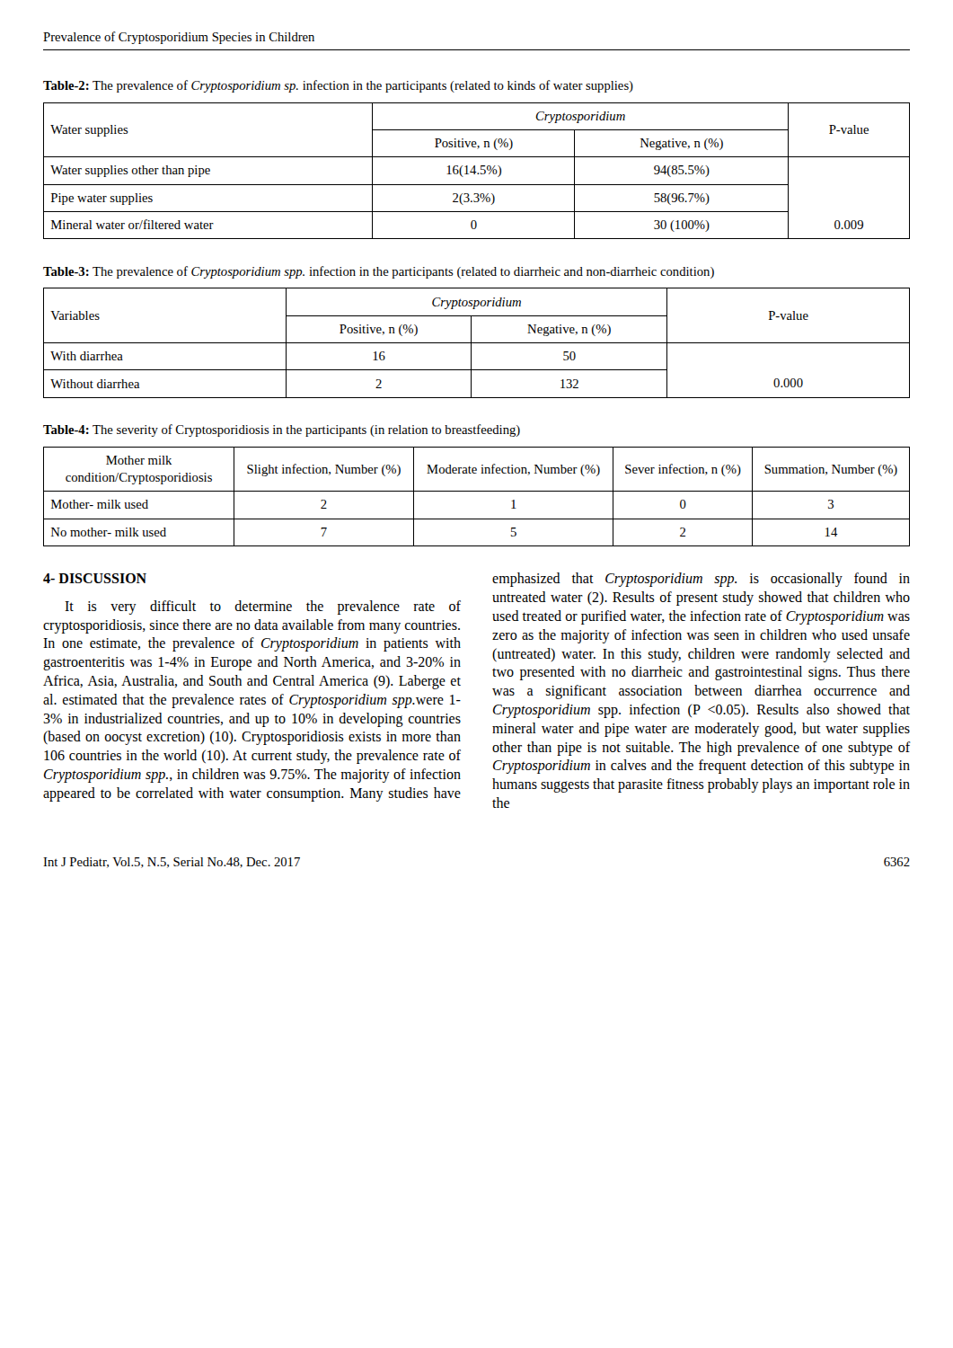Prevalence of Cryptosporidium Species in Children
Table-2: The prevalence of Cryptosporidium sp. infection in the participants (related to kinds of water supplies)
| Water supplies | Cryptosporidium | P-value |
| --- | --- | --- |
| Positive, n (%) | Negative, n (%) |
| Water supplies other than pipe | 16(14.5%) | 94(85.5%) | |
| Pipe water supplies | 2(3.3%) | 58(96.7%) | |
| Mineral water or/filtered water | 0 | 30 (100%) | 0.009 |
Table-3: The prevalence of Cryptosporidium spp. infection in the participants (related to diarrheic and non-diarrheic condition)
| Variables | Cryptosporidium | P-value |
| --- | --- | --- |
| Positive, n (%) | Negative, n (%) |
| With diarrhea | 16 | 50 | |
| Without diarrhea | 2 | 132 | 0.000 |
Table-4: The severity of Cryptosporidiosis in the participants (in relation to breastfeeding)
| Mother milk condition/Cryptosporidiosis | Slight infection, Number (%) | Moderate infection, Number (%) | Sever infection, n (%) | Summation, Number (%) |
| --- | --- | --- | --- | --- |
| Mother- milk used | 2 | 1 | 0 | 3 |
| No mother- milk used | 7 | 5 | 2 | 14 |
4- DISCUSSION
It is very difficult to determine the prevalence rate of cryptosporidiosis, since there are no data available from many countries. In one estimate, the prevalence of Cryptosporidium in patients with gastroenteritis was 1-4% in Europe and North America, and 3-20% in Africa, Asia, Australia, and South and Central America (9). Laberge et al. estimated that the prevalence rates of Cryptosporidium spp. were 1- 3% in industrialized countries, and up to 10% in developing countries (based on oocyst excretion) (10). Cryptosporidiosis exists in more than 106 countries in the world (10). At current study, the prevalence rate of Cryptosporidium spp., in children was 9.75%. The majority of infection appeared to be correlated with water consumption. Many studies have emphasized that Cryptosporidium spp. is occasionally found in untreated water (2). Results of present study showed that children who used treated or purified water, the infection rate of Cryptosporidium was zero as the majority of infection was seen in children who used unsafe (untreated) water. In this study, children were randomly selected and two presented with no diarrheic and gastrointestinal signs. Thus there was a significant association between diarrhea occurrence and Cryptosporidium spp. infection (P <0.05). Results also showed that mineral water and pipe water are moderately good, but water supplies other than pipe is not suitable. The high prevalence of one subtype of Cryptosporidium in calves and the frequent detection of this subtype in humans suggests that parasite fitness probably plays an important role in the
Int J Pediatr, Vol.5, N.5, Serial No.48, Dec. 2017 6362